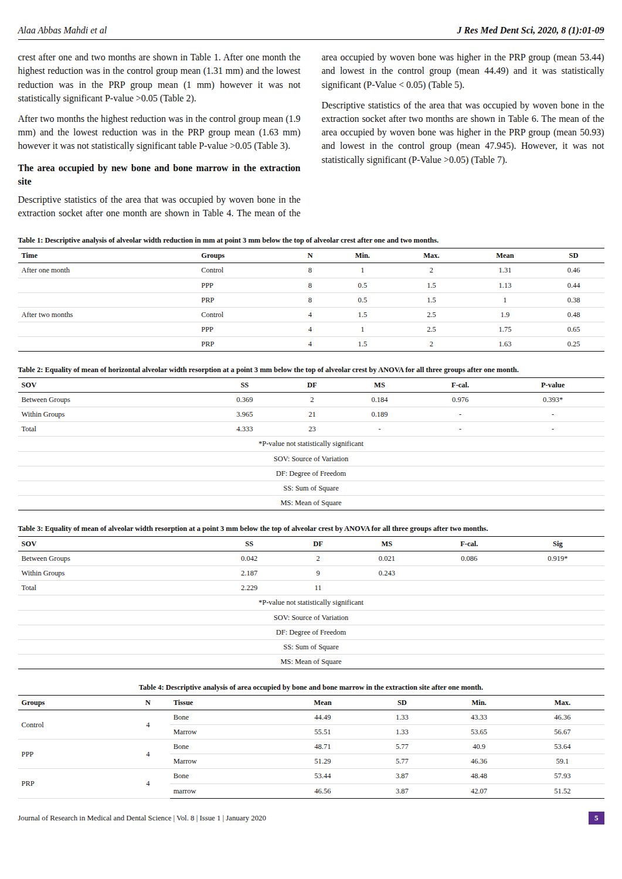Alaa Abbas Mahdi et al
J Res Med Dent Sci, 2020, 8 (1):01-09
crest after one and two months are shown in Table 1. After one month the highest reduction was in the control group mean (1.31 mm) and the lowest reduction was in the PRP group mean (1 mm) however it was not statistically significant P-value >0.05 (Table 2).
After two months the highest reduction was in the control group mean (1.9 mm) and the lowest reduction was in the PRP group mean (1.63 mm) however it was not statistically significant table P-value >0.05 (Table 3).
The area occupied by new bone and bone marrow in the extraction site
Descriptive statistics of the area that was occupied by woven bone in the extraction socket after one month are shown in Table 4. The mean of the area occupied by woven bone was higher in the PRP group (mean 53.44) and lowest in the control group (mean 44.49) and it was statistically significant (P-Value < 0.05) (Table 5).
Descriptive statistics of the area that was occupied by woven bone in the extraction socket after two months are shown in Table 6. The mean of the area occupied by woven bone was higher in the PRP group (mean 50.93) and lowest in the control group (mean 47.945). However, it was not statistically significant (P-Value >0.05) (Table 7).
Table 1: Descriptive analysis of alveolar width reduction in mm at point 3 mm below the top of alveolar crest after one and two months.
| Time | Groups | N | Min. | Max. | Mean | SD |
| --- | --- | --- | --- | --- | --- | --- |
| After one month | Control | 8 | 1 | 2 | 1.31 | 0.46 |
| | PPP | 8 | 0.5 | 1.5 | 1.13 | 0.44 |
| | PRP | 8 | 0.5 | 1.5 | 1 | 0.38 |
| After two months | Control | 4 | 1.5 | 2.5 | 1.9 | 0.48 |
| | PPP | 4 | 1 | 2.5 | 1.75 | 0.65 |
| | PRP | 4 | 1.5 | 2 | 1.63 | 0.25 |
Table 2: Equality of mean of horizontal alveolar width resorption at a point 3 mm below the top of alveolar crest by ANOVA for all three groups after one month.
| SOV | SS | DF | MS | F-cal. | P-value |
| --- | --- | --- | --- | --- | --- |
| Between Groups | 0.369 | 2 | 0.184 | 0.976 | 0.393* |
| Within Groups | 3.965 | 21 | 0.189 | - | - |
| Total | 4.333 | 23 | - | - | - |
| *P-value not statistically significant |
| SOV: Source of Variation |
| DF: Degree of Freedom |
| SS: Sum of Square |
| MS: Mean of Square |
Table 3: Equality of mean of alveolar width resorption at a point 3 mm below the top of alveolar crest by ANOVA for all three groups after two months.
| SOV | SS | DF | MS | F-cal. | Sig |
| --- | --- | --- | --- | --- | --- |
| Between Groups | 0.042 | 2 | 0.021 | 0.086 | 0.919* |
| Within Groups | 2.187 | 9 | 0.243 | | |
| Total | 2.229 | 11 | | | |
| *P-value not statistically significant |
| SOV: Source of Variation |
| DF: Degree of Freedom |
| SS: Sum of Square |
| MS: Mean of Square |
Table 4: Descriptive analysis of area occupied by bone and bone marrow in the extraction site after one month.
| Groups | N | Tissue | Mean | SD | Min. | Max. |
| --- | --- | --- | --- | --- | --- | --- |
| Control | 4 | Bone | 44.49 | 1.33 | 43.33 | 46.36 |
| Marrow | 55.51 | 1.33 | 53.65 | 56.67 |
| PPP | 4 | Bone | 48.71 | 5.77 | 40.9 | 53.64 |
| Marrow | 51.29 | 5.77 | 46.36 | 59.1 |
| PRP | 4 | Bone | 53.44 | 3.87 | 48.48 | 57.93 |
| marrow | 46.56 | 3.87 | 42.07 | 51.52 |
Journal of Research in Medical and Dental Science | Vol. 8 | Issue 1 | January 2020
5